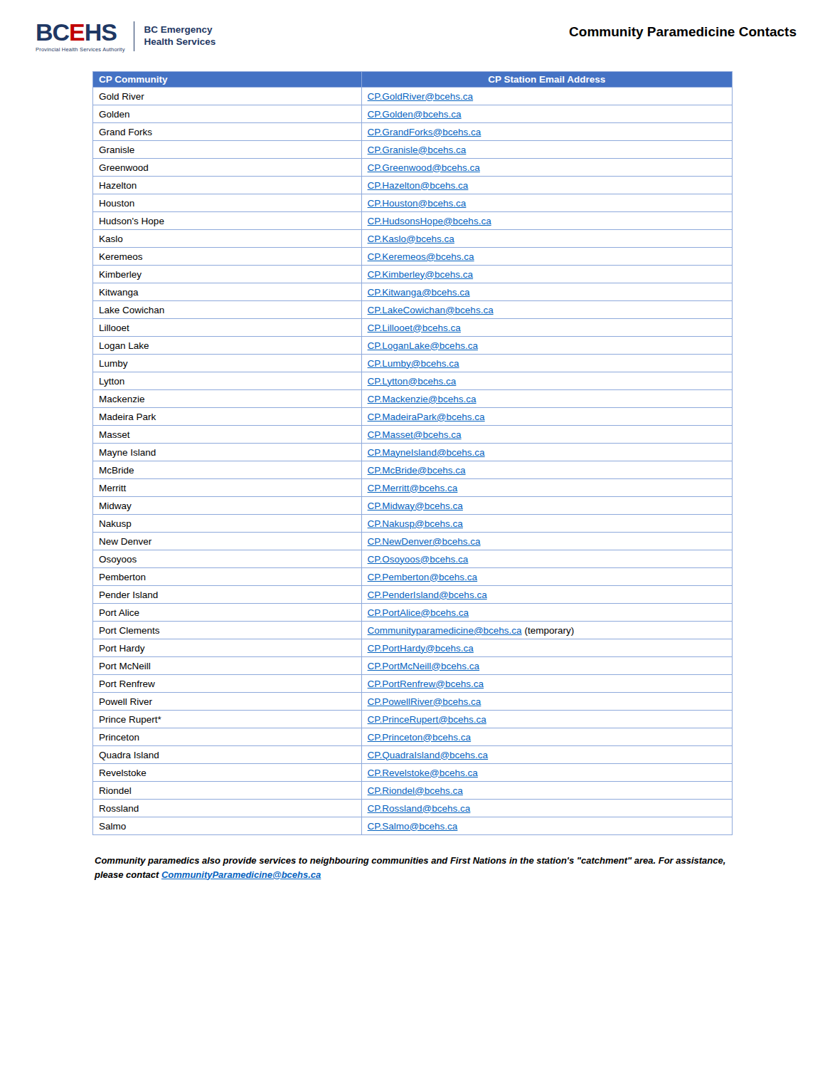BCEHS
Provincial Health Services Authority
BC Emergency
Health Services
Community Paramedicine Contacts
| CP Community | CP Station Email Address |
| --- | --- |
| Gold River | CP.GoldRiver@bcehs.ca |
| Golden | CP.Golden@bcehs.ca |
| Grand Forks | CP.GrandForks@bcehs.ca |
| Granisle | CP.Granisle@bcehs.ca |
| Greenwood | CP.Greenwood@bcehs.ca |
| Hazelton | CP.Hazelton@bcehs.ca |
| Houston | CP.Houston@bcehs.ca |
| Hudson's Hope | CP.HudsonsHope@bcehs.ca |
| Kaslo | CP.Kaslo@bcehs.ca |
| Keremeos | CP.Keremeos@bcehs.ca |
| Kimberley | CP.Kimberley@bcehs.ca |
| Kitwanga | CP.Kitwanga@bcehs.ca |
| Lake Cowichan | CP.LakeCowichan@bcehs.ca |
| Lillooet | CP.Lillooet@bcehs.ca |
| Logan Lake | CP.LoganLake@bcehs.ca |
| Lumby | CP.Lumby@bcehs.ca |
| Lytton | CP.Lytton@bcehs.ca |
| Mackenzie | CP.Mackenzie@bcehs.ca |
| Madeira Park | CP.MadeiraPark@bcehs.ca |
| Masset | CP.Masset@bcehs.ca |
| Mayne Island | CP.MayneIsland@bcehs.ca |
| McBride | CP.McBride@bcehs.ca |
| Merritt | CP.Merritt@bcehs.ca |
| Midway | CP.Midway@bcehs.ca |
| Nakusp | CP.Nakusp@bcehs.ca |
| New Denver | CP.NewDenver@bcehs.ca |
| Osoyoos | CP.Osoyoos@bcehs.ca |
| Pemberton | CP.Pemberton@bcehs.ca |
| Pender Island | CP.PenderIsland@bcehs.ca |
| Port Alice | CP.PortAlice@bcehs.ca |
| Port Clements | Communityparamedicine@bcehs.ca (temporary) |
| Port Hardy | CP.PortHardy@bcehs.ca |
| Port McNeill | CP.PortMcNeill@bcehs.ca |
| Port Renfrew | CP.PortRenfrew@bcehs.ca |
| Powell River | CP.PowellRiver@bcehs.ca |
| Prince Rupert* | CP.PrinceRupert@bcehs.ca |
| Princeton | CP.Princeton@bcehs.ca |
| Quadra Island | CP.QuadraIsland@bcehs.ca |
| Revelstoke | CP.Revelstoke@bcehs.ca |
| Riondel | CP.Riondel@bcehs.ca |
| Rossland | CP.Rossland@bcehs.ca |
| Salmo | CP.Salmo@bcehs.ca |
Community paramedics also provide services to neighbouring communities and First Nations in the station's "catchment" area. For assistance, please contact CommunityParamedicine@bcehs.ca